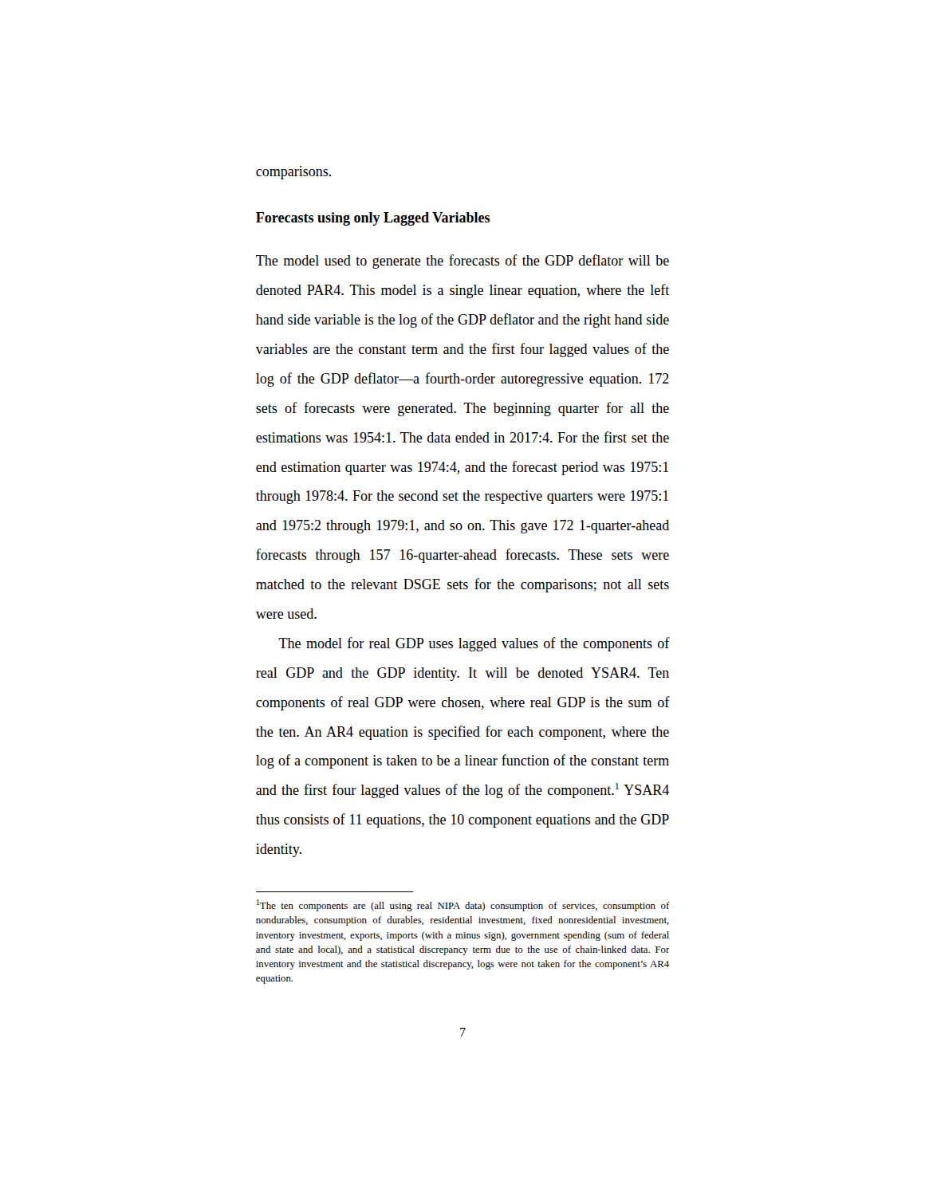comparisons.
Forecasts using only Lagged Variables
The model used to generate the forecasts of the GDP deflator will be denoted PAR4. This model is a single linear equation, where the left hand side variable is the log of the GDP deflator and the right hand side variables are the constant term and the first four lagged values of the log of the GDP deflator—a fourth-order autoregressive equation. 172 sets of forecasts were generated. The beginning quarter for all the estimations was 1954:1. The data ended in 2017:4. For the first set the end estimation quarter was 1974:4, and the forecast period was 1975:1 through 1978:4. For the second set the respective quarters were 1975:1 and 1975:2 through 1979:1, and so on. This gave 172 1-quarter-ahead forecasts through 157 16-quarter-ahead forecasts. These sets were matched to the relevant DSGE sets for the comparisons; not all sets were used.
The model for real GDP uses lagged values of the components of real GDP and the GDP identity. It will be denoted YSAR4. Ten components of real GDP were chosen, where real GDP is the sum of the ten. An AR4 equation is specified for each component, where the log of a component is taken to be a linear function of the constant term and the first four lagged values of the log of the component.1 YSAR4 thus consists of 11 equations, the 10 component equations and the GDP identity.
1The ten components are (all using real NIPA data) consumption of services, consumption of nondurables, consumption of durables, residential investment, fixed nonresidential investment, inventory investment, exports, imports (with a minus sign), government spending (sum of federal and state and local), and a statistical discrepancy term due to the use of chain-linked data. For inventory investment and the statistical discrepancy, logs were not taken for the component’s AR4 equation.
7